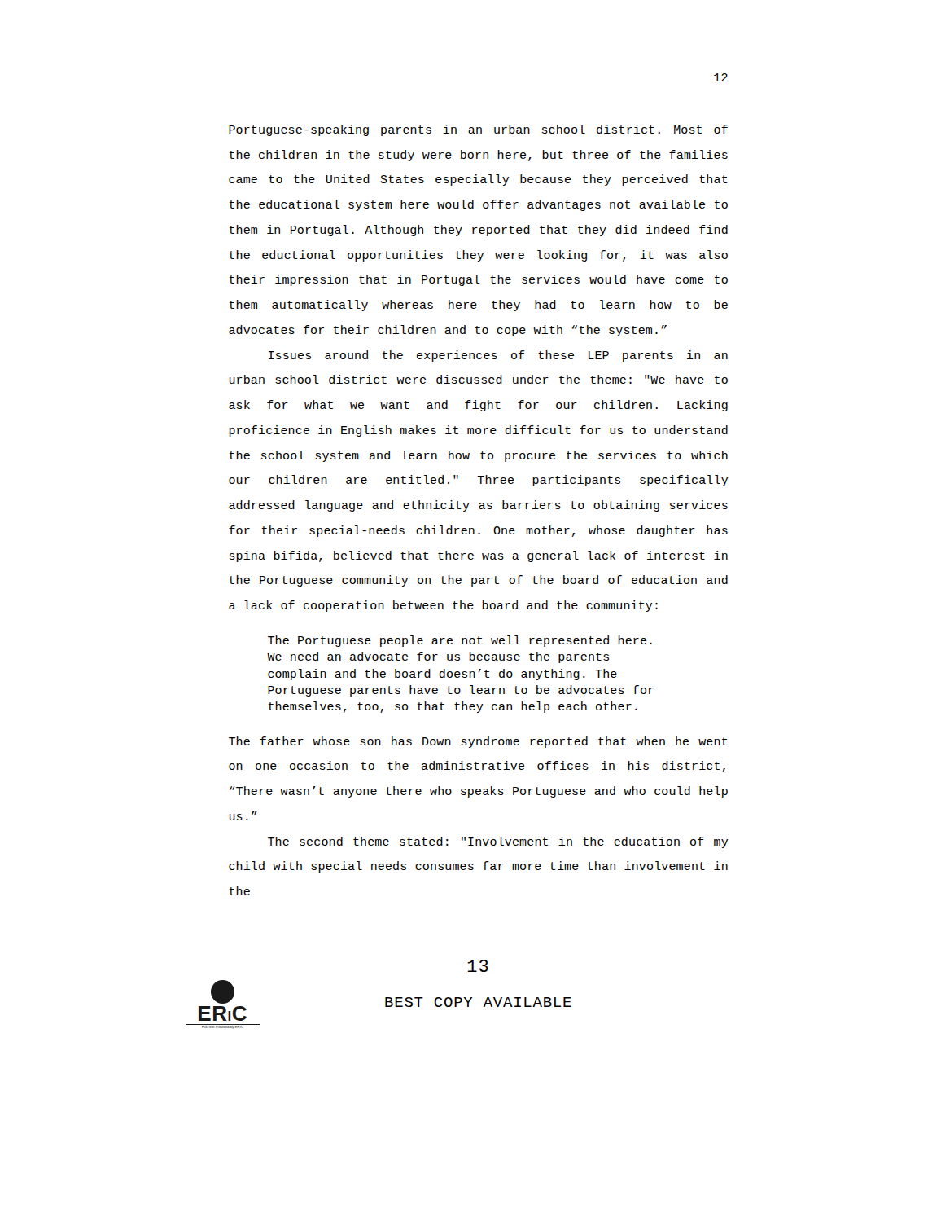12
Portuguese-speaking parents in an urban school district. Most of the children in the study were born here, but three of the families came to the United States especially because they perceived that the educational system here would offer advantages not available to them in Portugal. Although they reported that they did indeed find the eductional opportunities they were looking for, it was also their impression that in Portugal the services would have come to them automatically whereas here they had to learn how to be advocates for their children and to cope with “the system.”
Issues around the experiences of these LEP parents in an urban school district were discussed under the theme: "We have to ask for what we want and fight for our children. Lacking proficience in English makes it more difficult for us to understand the school system and learn how to procure the services to which our children are entitled." Three participants specifically addressed language and ethnicity as barriers to obtaining services for their special-needs children. One mother, whose daughter has spina bifida, believed that there was a general lack of interest in the Portuguese community on the part of the board of education and a lack of cooperation between the board and the community:
The Portuguese people are not well represented here. We need an advocate for us because the parents complain and the board doesn’t do anything. The Portuguese parents have to learn to be advocates for themselves, too, so that they can help each other.
The father whose son has Down syndrome reported that when he went on one occasion to the administrative offices in his district, “There wasn’t anyone there who speaks Portuguese and who could help us.”
The second theme stated: "Involvement in the education of my child with special needs consumes far more time than involvement in the
ERIC
Full Text Provided by ERIC
13
BEST COPY AVAILABLE